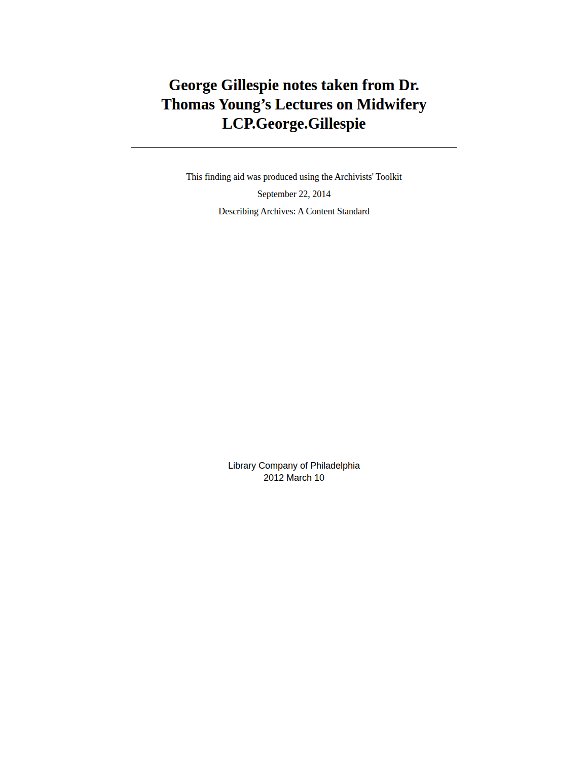George Gillespie notes taken from Dr. Thomas Young’s Lectures on Midwifery LCP.George.Gillespie
This finding aid was produced using the Archivists' Toolkit
September 22, 2014
Describing Archives: A Content Standard
Library Company of Philadelphia
2012 March 10